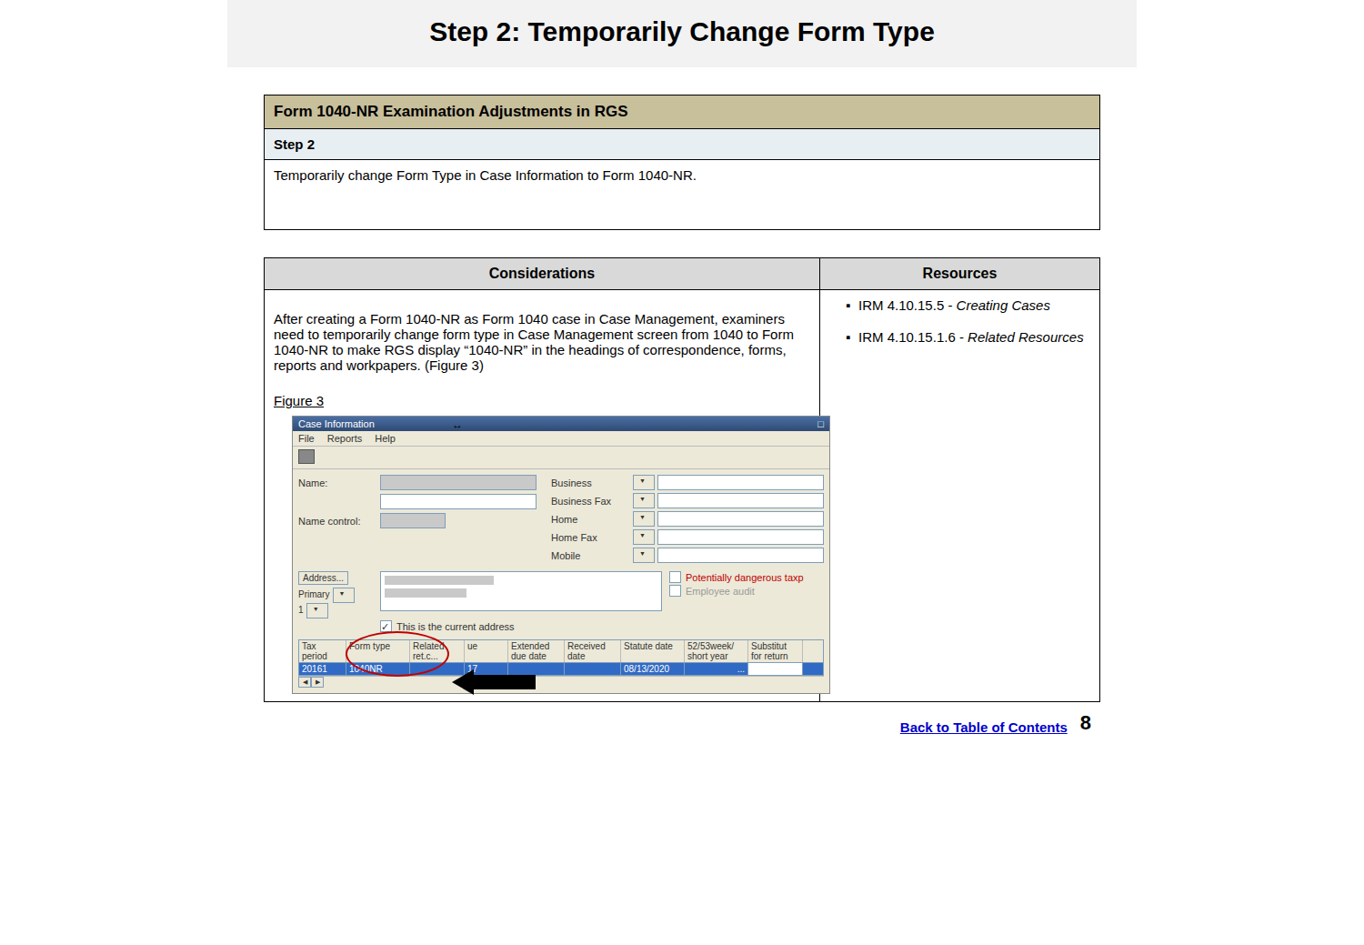Step 2: Temporarily Change Form Type
| Form 1040-NR Examination Adjustments in RGS |
| Step 2 |
| Temporarily change Form Type in Case Information to Form 1040-NR. |
| Considerations | Resources |
| --- | --- |
| After creating a Form 1040-NR as Form 1040 case in Case Management, examiners need to temporarily change form type in Case Management screen from 1040 to Form 1040-NR to make RGS display “1040-NR” in the headings of correspondence, forms, reports and workpapers. (Figure 3) Figure 3 Case Information □ File Reports Help Name: Name control: Business Business Fax Home Home Fax Mobile Address... Primary 1 Potentially dangerous taxp Employee audit ✓ This is the current address Tax period Form type Related ret.c... ue Extended due date Received date Statute date 52/53week/ short year Substitut for return 20161 1040NR 17 08/13/2020 ... ◀ ▶ ↔ | IRM 4.10.15.5 - Creating Cases IRM 4.10.15.1.6 - Related Resources |
Back to Table of Contents 8